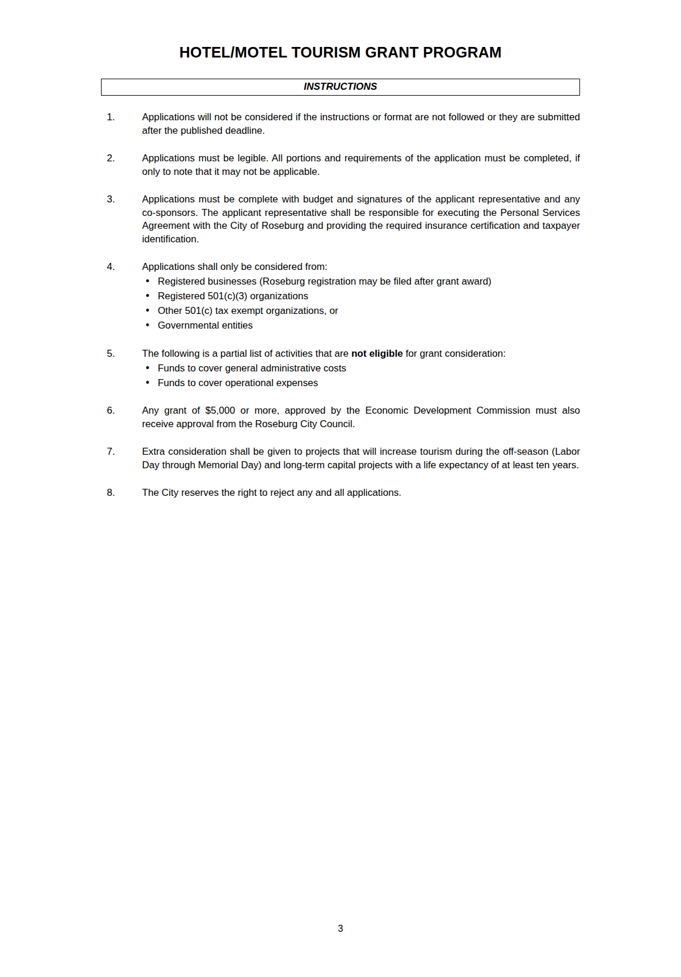HOTEL/MOTEL TOURISM GRANT PROGRAM
INSTRUCTIONS
Applications will not be considered if the instructions or format are not followed or they are submitted after the published deadline.
Applications must be legible. All portions and requirements of the application must be completed, if only to note that it may not be applicable.
Applications must be complete with budget and signatures of the applicant representative and any co-sponsors. The applicant representative shall be responsible for executing the Personal Services Agreement with the City of Roseburg and providing the required insurance certification and taxpayer identification.
Applications shall only be considered from:
Registered businesses (Roseburg registration may be filed after grant award)
Registered 501(c)(3) organizations
Other 501(c) tax exempt organizations, or
Governmental entities
The following is a partial list of activities that are not eligible for grant consideration:
Funds to cover general administrative costs
Funds to cover operational expenses
Any grant of $5,000 or more, approved by the Economic Development Commission must also receive approval from the Roseburg City Council.
Extra consideration shall be given to projects that will increase tourism during the off-season (Labor Day through Memorial Day) and long-term capital projects with a life expectancy of at least ten years.
The City reserves the right to reject any and all applications.
3